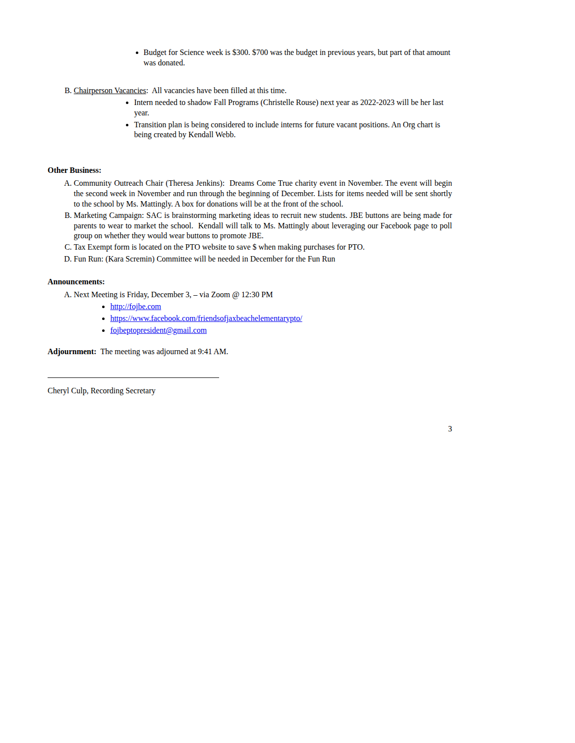Budget for Science week is $300. $700 was the budget in previous years, but part of that amount was donated.
Chairperson Vacancies: All vacancies have been filled at this time.
Intern needed to shadow Fall Programs (Christelle Rouse) next year as 2022-2023 will be her last year.
Transition plan is being considered to include interns for future vacant positions. An Org chart is being created by Kendall Webb.
Other Business:
Community Outreach Chair (Theresa Jenkins): Dreams Come True charity event in November. The event will begin the second week in November and run through the beginning of December. Lists for items needed will be sent shortly to the school by Ms. Mattingly. A box for donations will be at the front of the school.
Marketing Campaign: SAC is brainstorming marketing ideas to recruit new students. JBE buttons are being made for parents to wear to market the school. Kendall will talk to Ms. Mattingly about leveraging our Facebook page to poll group on whether they would wear buttons to promote JBE.
Tax Exempt form is located on the PTO website to save $ when making purchases for PTO.
Fun Run: (Kara Scremin) Committee will be needed in December for the Fun Run
Announcements:
Next Meeting is Friday, December 3, – via Zoom @ 12:30 PM
http://fojbe.com
https://www.facebook.com/friendsofjaxbeachelementarypto/
fojbeptopresident@gmail.com
Adjournment: The meeting was adjourned at 9:41 AM.
Cheryl Culp, Recording Secretary
3